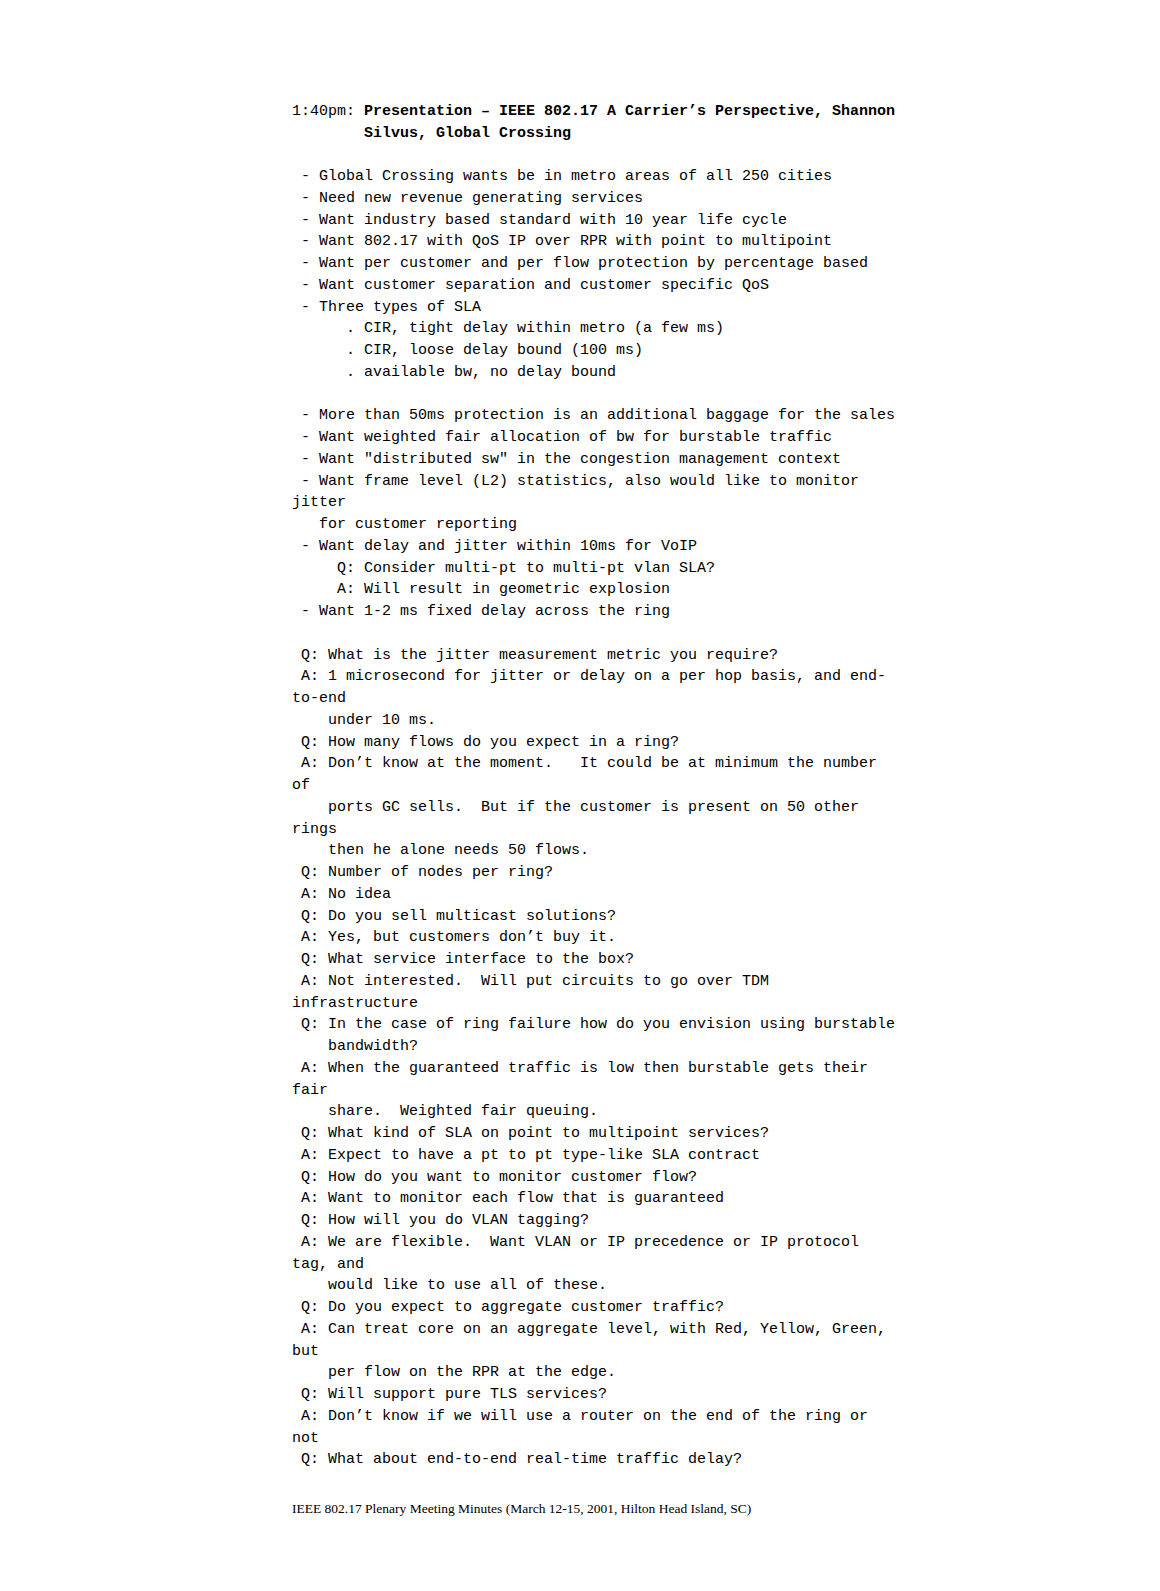1:40pm: Presentation – IEEE 802.17 A Carrier’s Perspective, Shannon Silvus, Global Crossing - Global Crossing wants be in metro areas of all 250 cities - Need new revenue generating services - Want industry based standard with 10 year life cycle - Want 802.17 with QoS IP over RPR with point to multipoint - Want per customer and per flow protection by percentage based - Want customer separation and customer specific QoS - Three types of SLA . CIR, tight delay within metro (a few ms) . CIR, loose delay bound (100 ms) . available bw, no delay bound - More than 50ms protection is an additional baggage for the sales - Want weighted fair allocation of bw for burstable traffic - Want "distributed sw" in the congestion management context - Want frame level (L2) statistics, also would like to monitor jitter for customer reporting - Want delay and jitter within 10ms for VoIP Q: Consider multi-pt to multi-pt vlan SLA? A: Will result in geometric explosion - Want 1-2 ms fixed delay across the ring Q: What is the jitter measurement metric you require? A: 1 microsecond for jitter or delay on a per hop basis, and end-to-end under 10 ms. Q: How many flows do you expect in a ring? A: Don’t know at the moment. It could be at minimum the number of ports GC sells. But if the customer is present on 50 other rings then he alone needs 50 flows. Q: Number of nodes per ring? A: No idea Q: Do you sell multicast solutions? A: Yes, but customers don’t buy it. Q: What service interface to the box? A: Not interested. Will put circuits to go over TDM infrastructure Q: In the case of ring failure how do you envision using burstable bandwidth? A: When the guaranteed traffic is low then burstable gets their fair share. Weighted fair queuing. Q: What kind of SLA on point to multipoint services? A: Expect to have a pt to pt type-like SLA contract Q: How do you want to monitor customer flow? A: Want to monitor each flow that is guaranteed Q: How will you do VLAN tagging? A: We are flexible. Want VLAN or IP precedence or IP protocol tag, and would like to use all of these. Q: Do you expect to aggregate customer traffic? A: Can treat core on an aggregate level, with Red, Yellow, Green, but per flow on the RPR at the edge. Q: Will support pure TLS services? A: Don’t know if we will use a router on the end of the ring or not Q: What about end-to-end real-time traffic delay?
IEEE 802.17 Plenary Meeting Minutes (March 12-15, 2001, Hilton Head Island, SC)